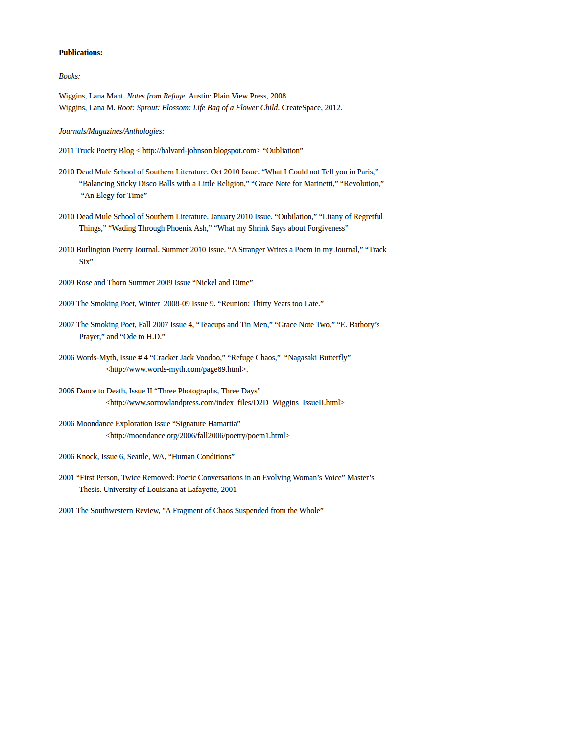Publications:
Books:
Wiggins, Lana Maht. Notes from Refuge. Austin: Plain View Press, 2008.
Wiggins, Lana M. Root: Sprout: Blossom: Life Bag of a Flower Child. CreateSpace, 2012.
Journals/Magazines/Anthologies:
2011 Truck Poetry Blog < http://halvard-johnson.blogspot.com> “Oubliation”
2010 Dead Mule School of Southern Literature. Oct 2010 Issue. “What I Could not Tell you in Paris,” “Balancing Sticky Disco Balls with a Little Religion,” “Grace Note for Marinetti,” “Revolution,” “An Elegy for Time”
2010 Dead Mule School of Southern Literature. January 2010 Issue. “Oubilation,” “Litany of Regretful Things,” “Wading Through Phoenix Ash,” “What my Shrink Says about Forgiveness”
2010 Burlington Poetry Journal. Summer 2010 Issue. “A Stranger Writes a Poem in my Journal,” “Track Six”
2009 Rose and Thorn Summer 2009 Issue “Nickel and Dime”
2009 The Smoking Poet, Winter 2008-09 Issue 9. “Reunion: Thirty Years too Late.”
2007 The Smoking Poet, Fall 2007 Issue 4, “Teacups and Tin Men,” “Grace Note Two,” “E. Bathory’s Prayer,” and “Ode to H.D.”
2006 Words-Myth, Issue # 4 “Cracker Jack Voodoo,” “Refuge Chaos,” “Nagasaki Butterfly”<http://www.words-myth.com/page89.html>.
2006 Dance to Death, Issue II “Three Photographs, Three Days”<http://www.sorrowlandpress.com/index_files/D2D_Wiggins_IssueII.html>
2006 Moondance Exploration Issue “Signature Hamartia”<http://moondance.org/2006/fall2006/poetry/poem1.html>
2006 Knock, Issue 6, Seattle, WA, “Human Conditions”
2001 “First Person, Twice Removed: Poetic Conversations in an Evolving Woman’s Voice” Master’s Thesis. University of Louisiana at Lafayette, 2001
2001 The Southwestern Review, "A Fragment of Chaos Suspended from the Whole”